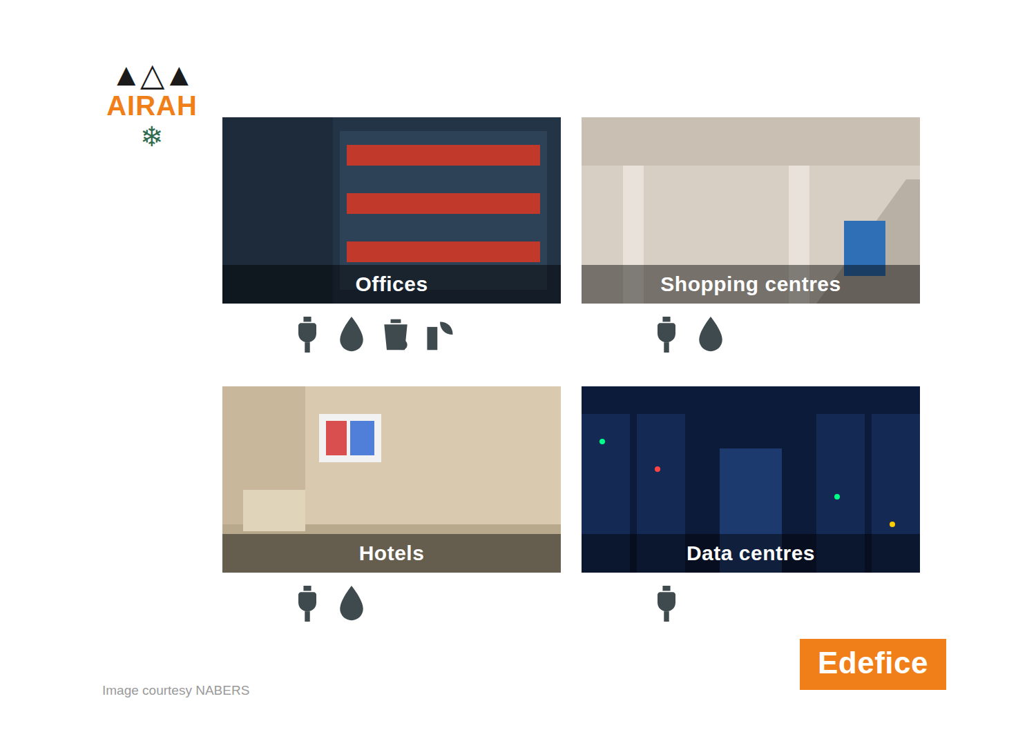▲△▲
AIRAH
❄
Offices
Shopping centres
Hotels
Data centres
Image courtesy NABERS
Edefice